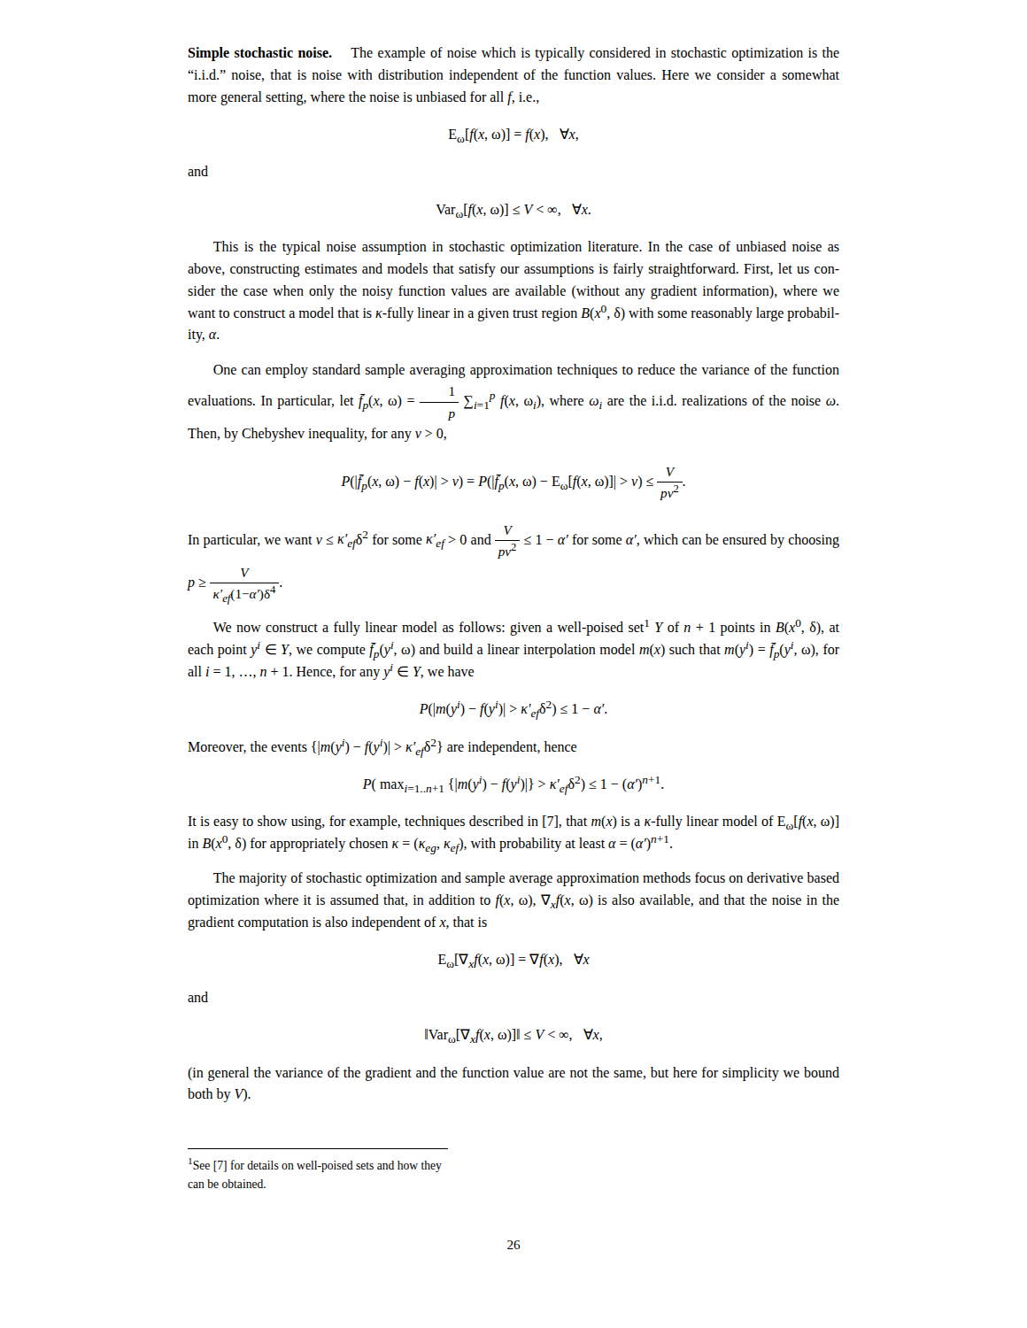Simple stochastic noise. The example of noise which is typically considered in stochastic optimization is the “i.i.d.” noise, that is noise with distribution independent of the function values. Here we consider a somewhat more general setting, where the noise is unbiased for all f, i.e.,
Eω[f(x, ω)] = f(x), ∀x,
and
Varω[f(x, ω)] ≤ V < ∞, ∀x.
This is the typical noise assumption in stochastic optimization literature. In the case of unbiased noise as above, constructing estimates and models that satisfy our assumptions is fairly straightforward. First, let us consider the case when only the noisy function values are available (without any gradient information), where we want to construct a model that is κ-fully linear in a given trust region B(x0, δ) with some reasonably large probability, α.
One can employ standard sample averaging approximation techniques to reduce the variance of the function evaluations. In particular, let f̄p(x, ω) = 1 p ∑i=1p f(x, ωi), where ωi are the i.i.d. realizations of the noise ω. Then, by Chebyshev inequality, for any v > 0,
P(|f̄p(x, ω) − f(x)| > v) = P(|f̄p(x, ω) − Eω[f(x, ω)]| > v) ≤ Vpv2.
In particular, we want v ≤ κ′efδ2 for some κ′ef > 0 and Vpv2 ≤ 1 − α′ for some α′, which can be ensured by choosing p ≥ Vκ′ef(1−α′)δ4.
We now construct a fully linear model as follows: given a well-poised set1 Y of n + 1 points in B(x0, δ), at each point yi ∈ Y, we compute f̄p(yi, ω) and build a linear interpolation model m(x) such that m(yi) = f̄p(yi, ω), for all i = 1, …, n + 1. Hence, for any yi ∈ Y, we have
P(|m(yi) − f(yi)| > κ′efδ2) ≤ 1 − α′.
Moreover, the events {|m(yi) − f(yi)| > κ′efδ2} are independent, hence
P( maxi=1..n+1 {|m(yi) − f(yi)|} > κ′efδ2) ≤ 1 − (α′)n+1.
It is easy to show using, for example, techniques described in [7], that m(x) is a κ-fully linear model of Eω[f(x, ω)] in B(x0, δ) for appropriately chosen κ = (κeg, κef), with probability at least α = (α′)n+1.
The majority of stochastic optimization and sample average approximation methods focus on derivative based optimization where it is assumed that, in addition to f(x, ω), ∇xf(x, ω) is also available, and that the noise in the gradient computation is also independent of x, that is
Eω[∇xf(x, ω)] = ∇f(x), ∀x
and
‖Varω[∇xf(x, ω)]‖ ≤ V < ∞, ∀x,
(in general the variance of the gradient and the function value are not the same, but here for simplicity we bound both by V).
1See [7] for details on well-poised sets and how they can be obtained.
26